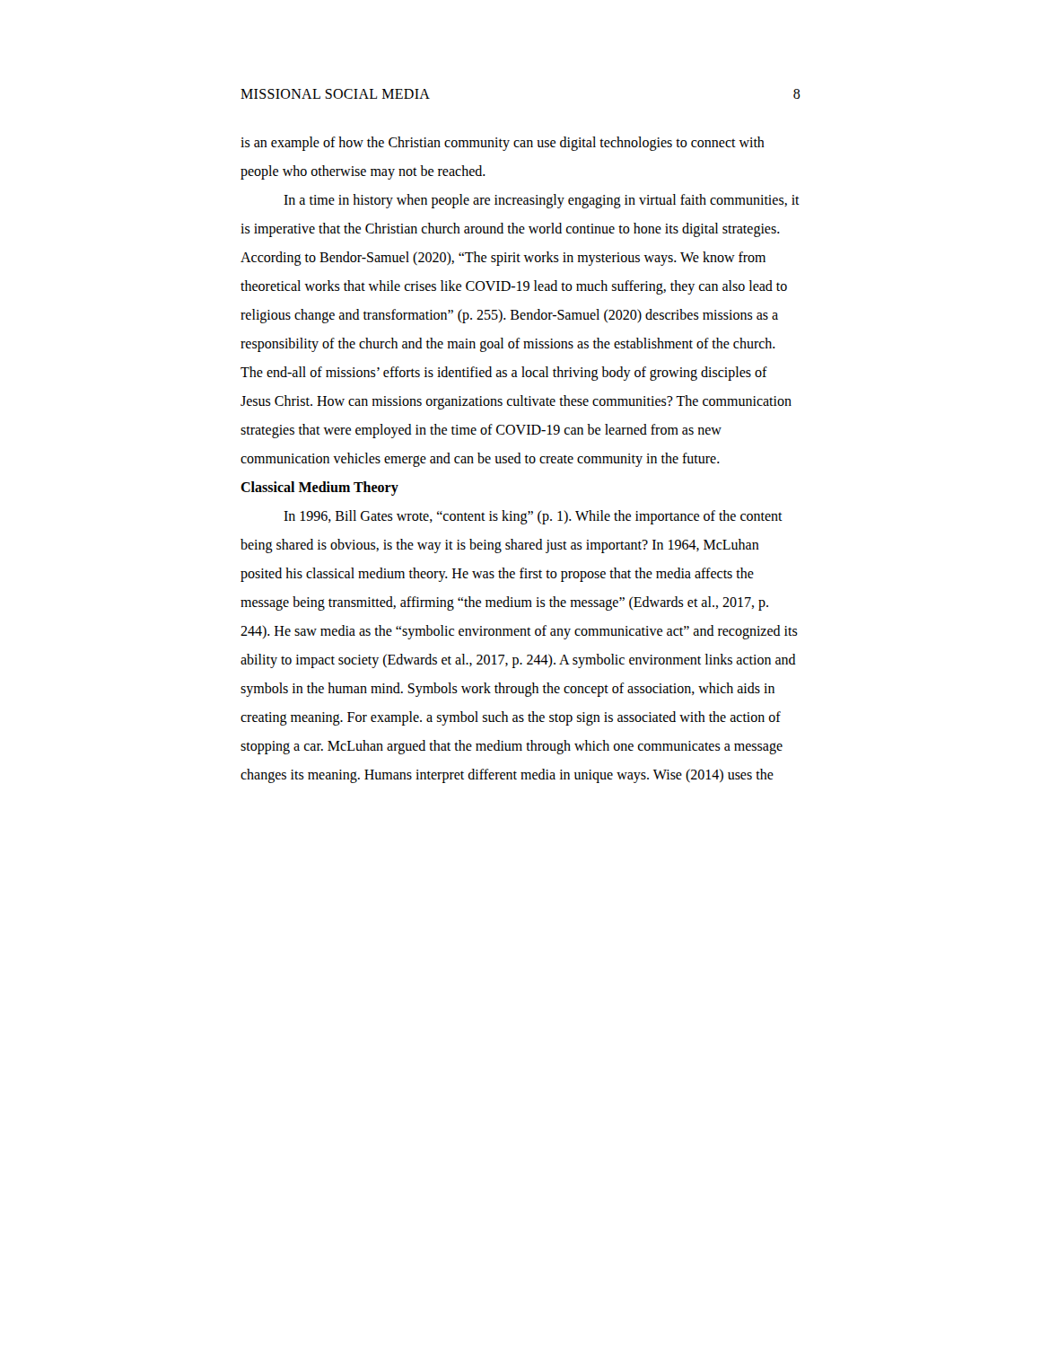Missional Social Media 8
is an example of how the Christian community can use digital technologies to connect with people who otherwise may not be reached.
In a time in history when people are increasingly engaging in virtual faith communities, it is imperative that the Christian church around the world continue to hone its digital strategies. According to Bendor-Samuel (2020), “The spirit works in mysterious ways. We know from theoretical works that while crises like COVID-19 lead to much suffering, they can also lead to religious change and transformation” (p. 255). Bendor-Samuel (2020) describes missions as a responsibility of the church and the main goal of missions as the establishment of the church. The end-all of missions’ efforts is identified as a local thriving body of growing disciples of Jesus Christ. How can missions organizations cultivate these communities? The communication strategies that were employed in the time of COVID-19 can be learned from as new communication vehicles emerge and can be used to create community in the future.
Classical Medium Theory
In 1996, Bill Gates wrote, “content is king” (p. 1). While the importance of the content being shared is obvious, is the way it is being shared just as important? In 1964, McLuhan posited his classical medium theory. He was the first to propose that the media affects the message being transmitted, affirming “the medium is the message” (Edwards et al., 2017, p. 244). He saw media as the “symbolic environment of any communicative act” and recognized its ability to impact society (Edwards et al., 2017, p. 244). A symbolic environment links action and symbols in the human mind. Symbols work through the concept of association, which aids in creating meaning. For example. a symbol such as the stop sign is associated with the action of stopping a car. McLuhan argued that the medium through which one communicates a message changes its meaning. Humans interpret different media in unique ways. Wise (2014) uses the